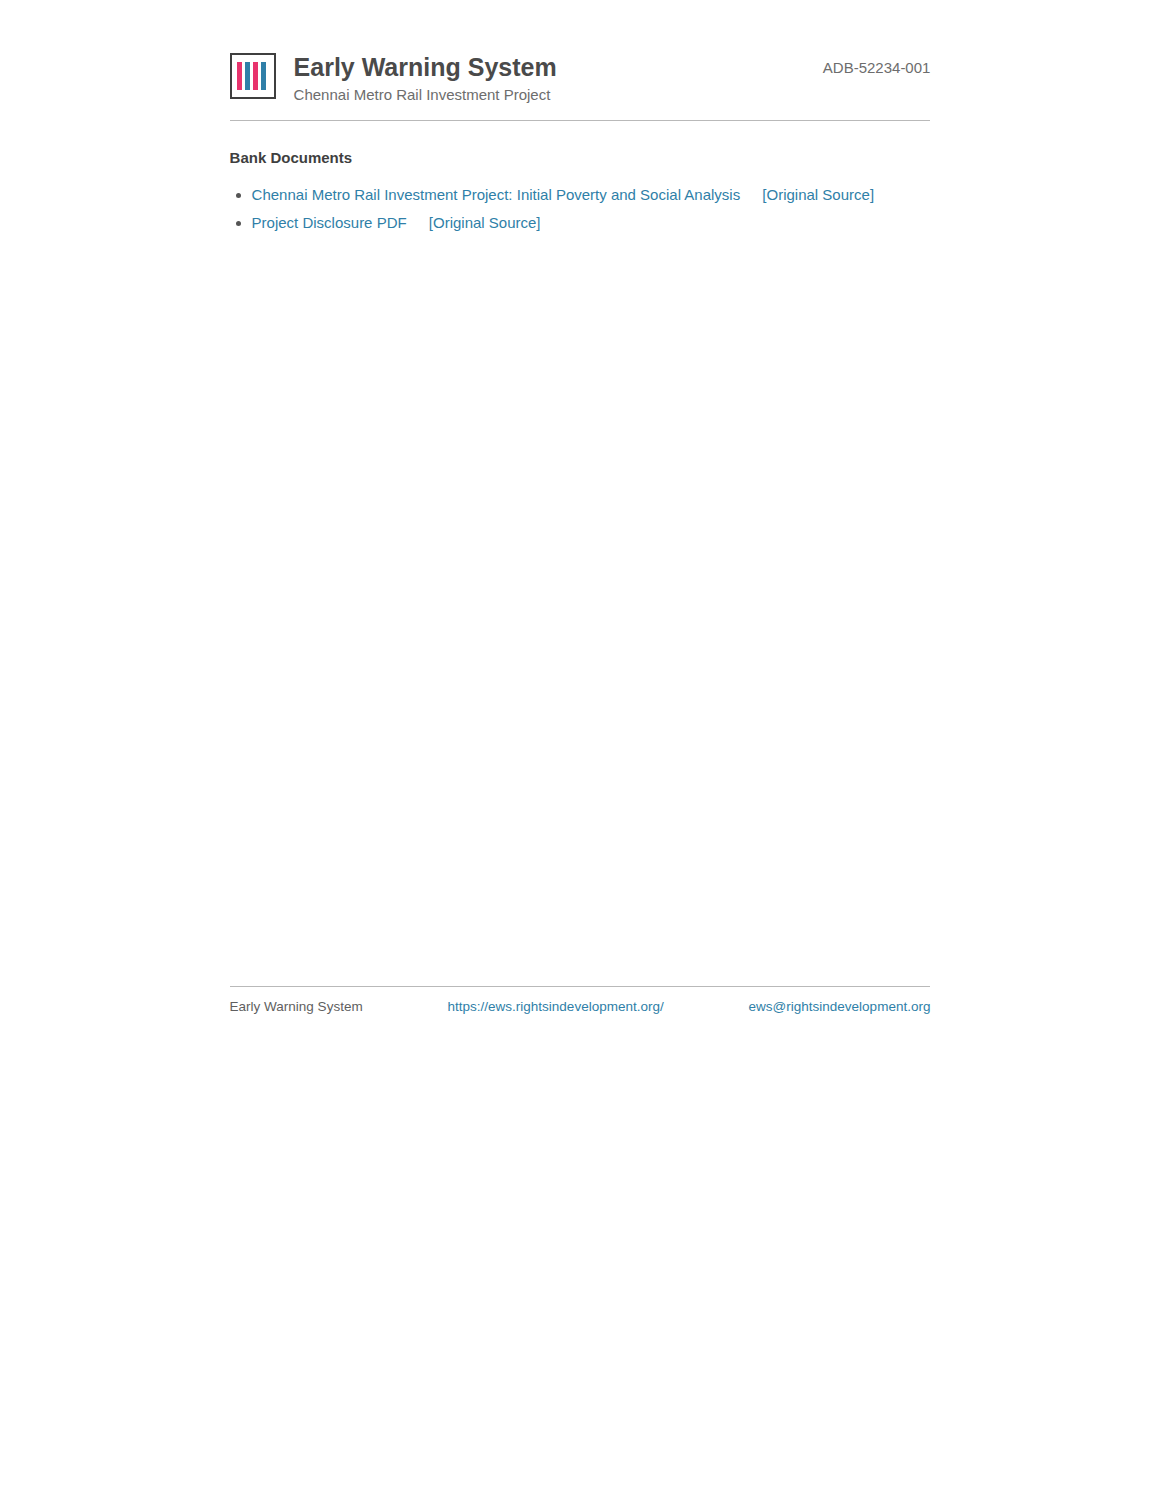Early Warning System
Chennai Metro Rail Investment Project
ADB-52234-001
Bank Documents
Chennai Metro Rail Investment Project: Initial Poverty and Social Analysis [Original Source]
Project Disclosure PDF [Original Source]
Early Warning System
https://ews.rightsindevelopment.org/
ews@rightsindevelopment.org